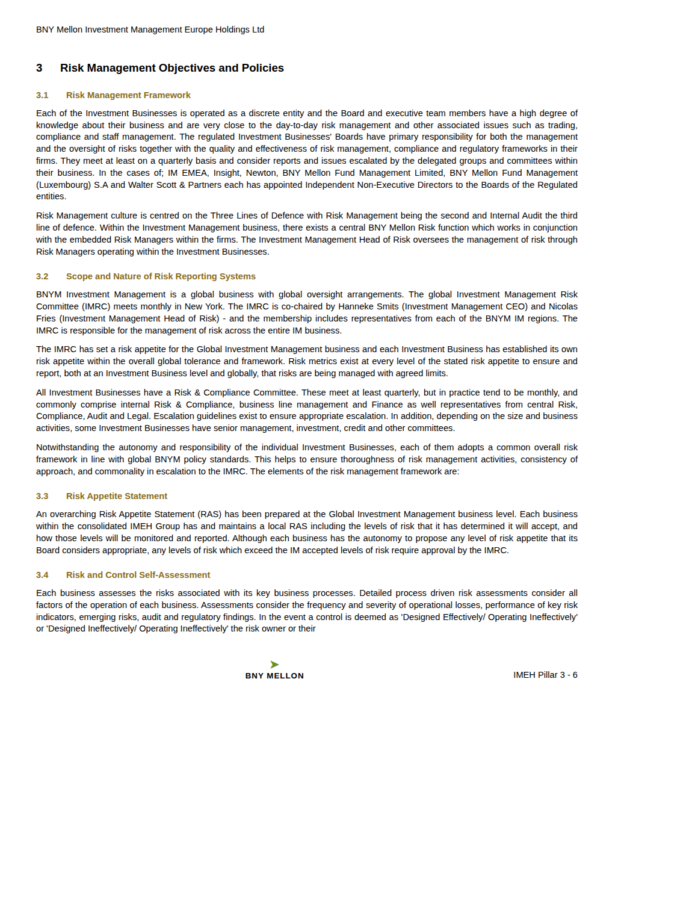BNY Mellon Investment Management Europe Holdings Ltd
3 Risk Management Objectives and Policies
3.1 Risk Management Framework
Each of the Investment Businesses is operated as a discrete entity and the Board and executive team members have a high degree of knowledge about their business and are very close to the day-to-day risk management and other associated issues such as trading, compliance and staff management. The regulated Investment Businesses' Boards have primary responsibility for both the management and the oversight of risks together with the quality and effectiveness of risk management, compliance and regulatory frameworks in their firms. They meet at least on a quarterly basis and consider reports and issues escalated by the delegated groups and committees within their business. In the cases of; IM EMEA, Insight, Newton, BNY Mellon Fund Management Limited, BNY Mellon Fund Management (Luxembourg) S.A and Walter Scott & Partners each has appointed Independent Non-Executive Directors to the Boards of the Regulated entities.
Risk Management culture is centred on the Three Lines of Defence with Risk Management being the second and Internal Audit the third line of defence. Within the Investment Management business, there exists a central BNY Mellon Risk function which works in conjunction with the embedded Risk Managers within the firms. The Investment Management Head of Risk oversees the management of risk through Risk Managers operating within the Investment Businesses.
3.2 Scope and Nature of Risk Reporting Systems
BNYM Investment Management is a global business with global oversight arrangements. The global Investment Management Risk Committee (IMRC) meets monthly in New York. The IMRC is co-chaired by Hanneke Smits (Investment Management CEO) and Nicolas Fries (Investment Management Head of Risk) - and the membership includes representatives from each of the BNYM IM regions. The IMRC is responsible for the management of risk across the entire IM business.
The IMRC has set a risk appetite for the Global Investment Management business and each Investment Business has established its own risk appetite within the overall global tolerance and framework. Risk metrics exist at every level of the stated risk appetite to ensure and report, both at an Investment Business level and globally, that risks are being managed with agreed limits.
All Investment Businesses have a Risk & Compliance Committee. These meet at least quarterly, but in practice tend to be monthly, and commonly comprise internal Risk & Compliance, business line management and Finance as well representatives from central Risk, Compliance, Audit and Legal. Escalation guidelines exist to ensure appropriate escalation. In addition, depending on the size and business activities, some Investment Businesses have senior management, investment, credit and other committees.
Notwithstanding the autonomy and responsibility of the individual Investment Businesses, each of them adopts a common overall risk framework in line with global BNYM policy standards. This helps to ensure thoroughness of risk management activities, consistency of approach, and commonality in escalation to the IMRC. The elements of the risk management framework are:
3.3 Risk Appetite Statement
An overarching Risk Appetite Statement (RAS) has been prepared at the Global Investment Management business level. Each business within the consolidated IMEH Group has and maintains a local RAS including the levels of risk that it has determined it will accept, and how those levels will be monitored and reported. Although each business has the autonomy to propose any level of risk appetite that its Board considers appropriate, any levels of risk which exceed the IM accepted levels of risk require approval by the IMRC.
3.4 Risk and Control Self-Assessment
Each business assesses the risks associated with its key business processes. Detailed process driven risk assessments consider all factors of the operation of each business. Assessments consider the frequency and severity of operational losses, performance of key risk indicators, emerging risks, audit and regulatory findings. In the event a control is deemed as 'Designed Effectively/ Operating Ineffectively' or 'Designed Ineffectively/ Operating Ineffectively' the risk owner or their
➤ BNY MELLON
IMEH Pillar 3 - 6